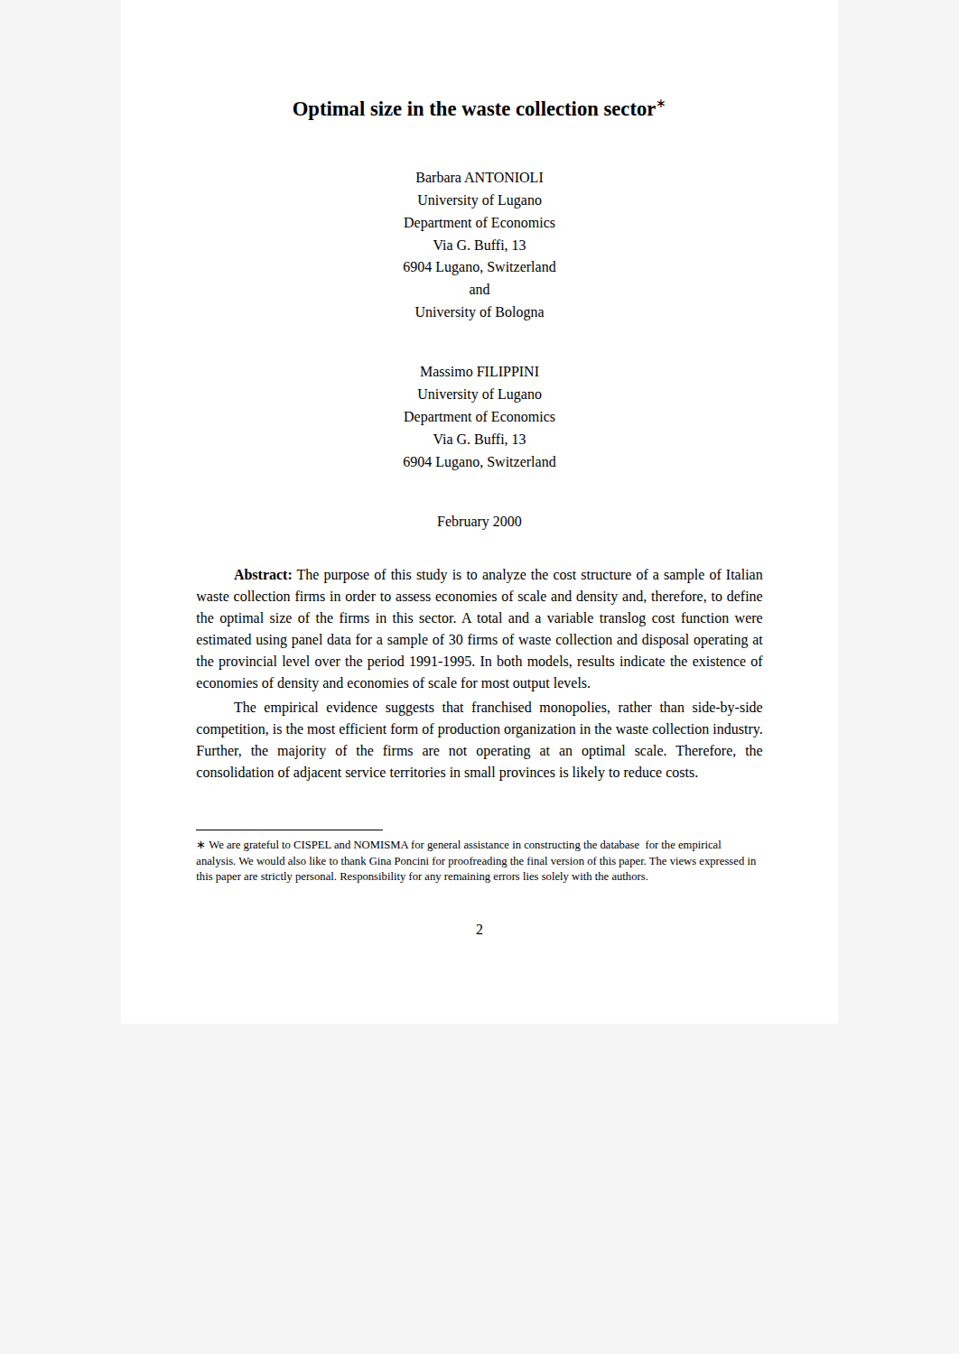Optimal size in the waste collection sector∗
Barbara ANTONIOLI
University of Lugano
Department of Economics
Via G. Buffi, 13
6904 Lugano, Switzerland
and
University of Bologna
Massimo FILIPPINI
University of Lugano
Department of Economics
Via G. Buffi, 13
6904 Lugano, Switzerland
February 2000
Abstract: The purpose of this study is to analyze the cost structure of a sample of Italian waste collection firms in order to assess economies of scale and density and, therefore, to define the optimal size of the firms in this sector. A total and a variable translog cost function were estimated using panel data for a sample of 30 firms of waste collection and disposal operating at the provincial level over the period 1991-1995. In both models, results indicate the existence of economies of density and economies of scale for most output levels.
The empirical evidence suggests that franchised monopolies, rather than side-by-side competition, is the most efficient form of production organization in the waste collection industry. Further, the majority of the firms are not operating at an optimal scale. Therefore, the consolidation of adjacent service territories in small provinces is likely to reduce costs.
∗ We are grateful to CISPEL and NOMISMA for general assistance in constructing the database for the empirical analysis. We would also like to thank Gina Poncini for proofreading the final version of this paper. The views expressed in this paper are strictly personal. Responsibility for any remaining errors lies solely with the authors.
2